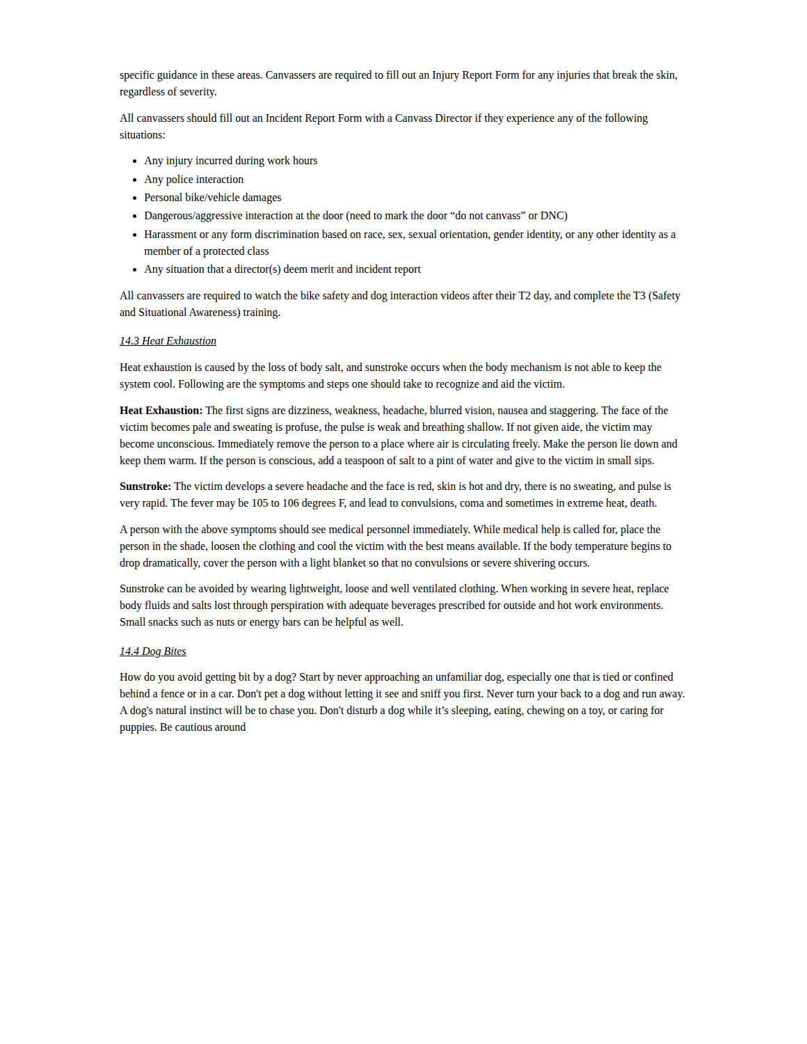specific guidance in these areas. Canvassers are required to fill out an Injury Report Form for any injuries that break the skin, regardless of severity.
All canvassers should fill out an Incident Report Form with a Canvass Director if they experience any of the following situations:
Any injury incurred during work hours
Any police interaction
Personal bike/vehicle damages
Dangerous/aggressive interaction at the door (need to mark the door “do not canvass” or DNC)
Harassment or any form discrimination based on race, sex, sexual orientation, gender identity, or any other identity as a member of a protected class
Any situation that a director(s) deem merit and incident report
All canvassers are required to watch the bike safety and dog interaction videos after their T2 day, and complete the T3 (Safety and Situational Awareness) training.
14.3 Heat Exhaustion
Heat exhaustion is caused by the loss of body salt, and sunstroke occurs when the body mechanism is not able to keep the system cool. Following are the symptoms and steps one should take to recognize and aid the victim.
Heat Exhaustion: The first signs are dizziness, weakness, headache, blurred vision, nausea and staggering. The face of the victim becomes pale and sweating is profuse, the pulse is weak and breathing shallow. If not given aide, the victim may become unconscious. Immediately remove the person to a place where air is circulating freely. Make the person lie down and keep them warm. If the person is conscious, add a teaspoon of salt to a pint of water and give to the victim in small sips.
Sunstroke: The victim develops a severe headache and the face is red, skin is hot and dry, there is no sweating, and pulse is very rapid. The fever may be 105 to 106 degrees F, and lead to convulsions, coma and sometimes in extreme heat, death.
A person with the above symptoms should see medical personnel immediately. While medical help is called for, place the person in the shade, loosen the clothing and cool the victim with the best means available. If the body temperature begins to drop dramatically, cover the person with a light blanket so that no convulsions or severe shivering occurs.
Sunstroke can be avoided by wearing lightweight, loose and well ventilated clothing. When working in severe heat, replace body fluids and salts lost through perspiration with adequate beverages prescribed for outside and hot work environments. Small snacks such as nuts or energy bars can be helpful as well.
14.4 Dog Bites
How do you avoid getting bit by a dog? Start by never approaching an unfamiliar dog, especially one that is tied or confined behind a fence or in a car. Don't pet a dog without letting it see and sniff you first. Never turn your back to a dog and run away. A dog's natural instinct will be to chase you. Don't disturb a dog while it’s sleeping, eating, chewing on a toy, or caring for puppies. Be cautious around